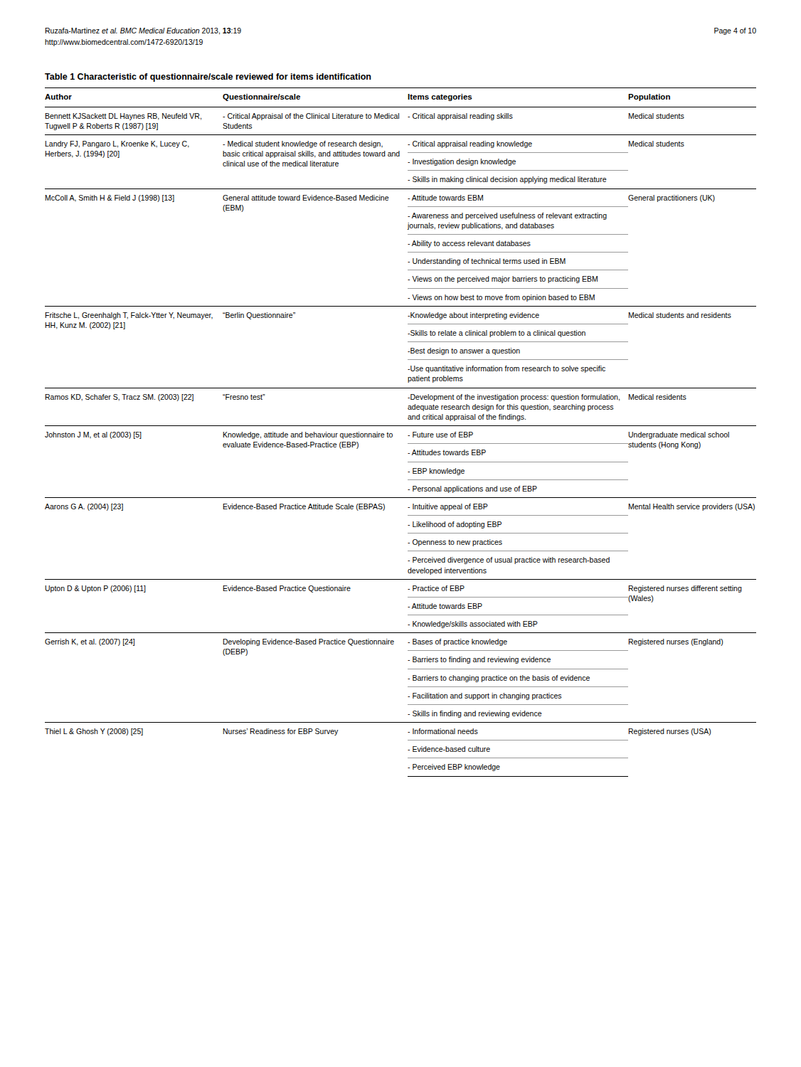Ruzafa-Martinez et al. BMC Medical Education 2013, 13:19
http://www.biomedcentral.com/1472-6920/13/19
Page 4 of 10
Table 1 Characteristic of questionnaire/scale reviewed for items identification
| Author | Questionnaire/scale | Items categories | Population |
| --- | --- | --- | --- |
| Bennett KJSackett DL Haynes RB, Neufeld VR, Tugwell P & Roberts R (1987) [19] | - Critical Appraisal of the Clinical Literature to Medical Students | - Critical appraisal reading skills | Medical students |
| Landry FJ, Pangaro L, Kroenke K, Lucey C, Herbers, J. (1994) [20] | - Medical student knowledge of research design, basic critical appraisal skills, and attitudes toward and clinical use of the medical literature | - Critical appraisal reading knowledge | Medical students |
| - Investigation design knowledge |
| - Skills in making clinical decision applying medical literature |
| McColl A, Smith H & Field J (1998) [13] | General attitude toward Evidence-Based Medicine (EBM) | - Attitude towards EBM | General practitioners (UK) |
| - Awareness and perceived usefulness of relevant extracting journals, review publications, and databases |
| - Ability to access relevant databases |
| - Understanding of technical terms used in EBM |
| - Views on the perceived major barriers to practicing EBM |
| - Views on how best to move from opinion based to EBM |
| Fritsche L, Greenhalgh T, Falck-Ytter Y, Neumayer, HH, Kunz M. (2002) [21] | “Berlin Questionnaire” | -Knowledge about interpreting evidence | Medical students and residents |
| -Skills to relate a clinical problem to a clinical question |
| -Best design to answer a question |
| -Use quantitative information from research to solve specific patient problems |
| Ramos KD, Schafer S, Tracz SM. (2003) [22] | “Fresno test” | -Development of the investigation process: question formulation, adequate research design for this question, searching process and critical appraisal of the findings. | Medical residents |
| Johnston J M, et al (2003) [5] | Knowledge, attitude and behaviour questionnaire to evaluate Evidence-Based-Practice (EBP) | - Future use of EBP | Undergraduate medical school students (Hong Kong) |
| - Attitudes towards EBP |
| - EBP knowledge |
| - Personal applications and use of EBP |
| Aarons G A. (2004) [23] | Evidence-Based Practice Attitude Scale (EBPAS) | - Intuitive appeal of EBP | Mental Health service providers (USA) |
| - Likelihood of adopting EBP |
| - Openness to new practices |
| - Perceived divergence of usual practice with research-based developed interventions |
| Upton D & Upton P (2006) [11] | Evidence-Based Practice Questionaire | - Practice of EBP | Registered nurses different setting (Wales) |
| - Attitude towards EBP |
| - Knowledge/skills associated with EBP |
| Gerrish K, et al. (2007) [24] | Developing Evidence-Based Practice Questionnaire (DEBP) | - Bases of practice knowledge | Registered nurses (England) |
| - Barriers to finding and reviewing evidence |
| - Barriers to changing practice on the basis of evidence |
| - Facilitation and support in changing practices |
| - Skills in finding and reviewing evidence |
| Thiel L & Ghosh Y (2008) [25] | Nurses’ Readiness for EBP Survey | - Informational needs | Registered nurses (USA) |
| - Evidence-based culture |
| - Perceived EBP knowledge |